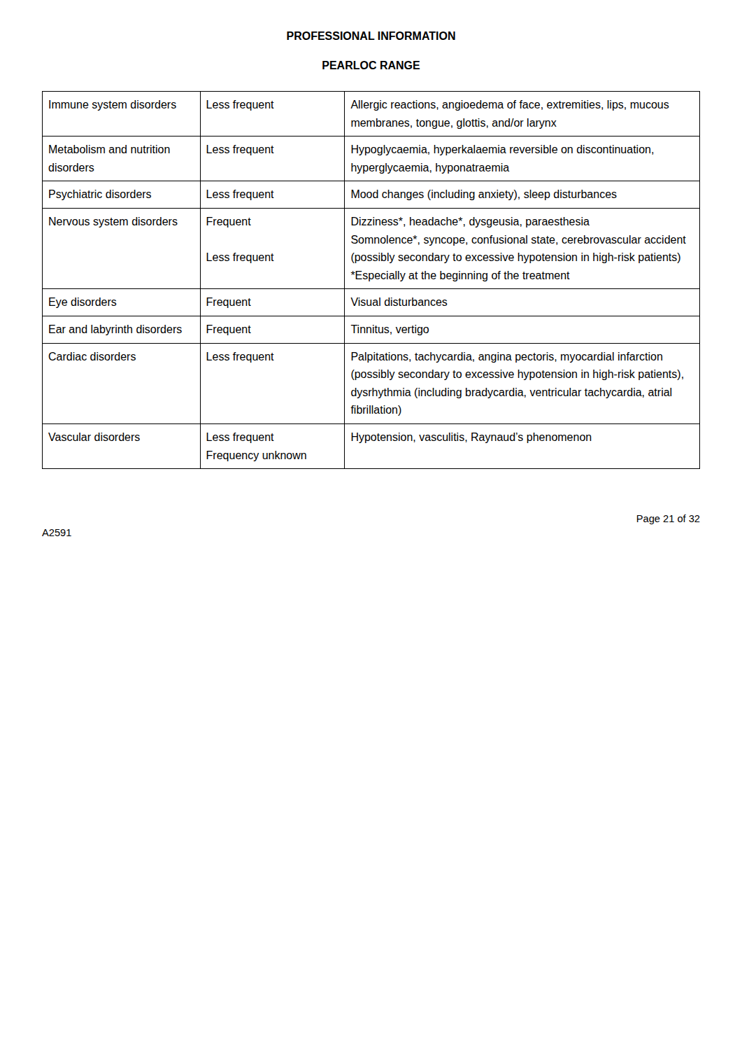PROFESSIONAL INFORMATION
PEARLOC RANGE
| Immune system disorders | Less frequent | Allergic reactions, angioedema of face, extremities, lips, mucous membranes, tongue, glottis, and/or larynx |
| Metabolism and nutrition disorders | Less frequent | Hypoglycaemia, hyperkalaemia reversible on discontinuation, hyperglycaemia, hyponatraemia |
| Psychiatric disorders | Less frequent | Mood changes (including anxiety), sleep disturbances |
| Nervous system disorders | Frequent Less frequent | Dizziness*, headache*, dysgeusia, paraesthesia Somnolence*, syncope, confusional state, cerebrovascular accident (possibly secondary to excessive hypotension in high-risk patients) *Especially at the beginning of the treatment |
| Eye disorders | Frequent | Visual disturbances |
| Ear and labyrinth disorders | Frequent | Tinnitus, vertigo |
| Cardiac disorders | Less frequent | Palpitations, tachycardia, angina pectoris, myocardial infarction (possibly secondary to excessive hypotension in high-risk patients), dysrhythmia (including bradycardia, ventricular tachycardia, atrial fibrillation) |
| Vascular disorders | Less frequent Frequency unknown | Hypotension, vasculitis, Raynaud’s phenomenon |
Page 21 of 32
A2591